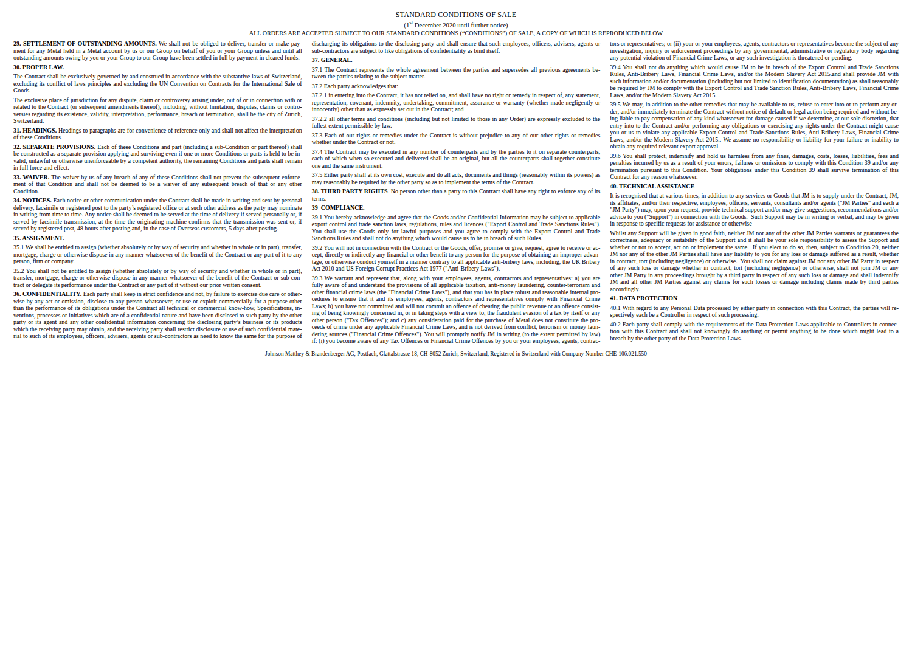STANDARD CONDITIONS OF SALE
(1st December 2020 until further notice)
ALL ORDERS ARE ACCEPTED SUBJECT TO OUR STANDARD CONDITIONS (“CONDITIONS”) OF SALE, A COPY OF WHICH IS REPRODUCED BELOW
29. SETTLEMENT OF OUTSTANDING AMOUNTS. We shall not be obliged to deliver, transfer or make payment for any Metal held in a Metal account by us or our Group on behalf of you or your Group unless and until all outstanding amounts owing by you or your Group to our Group have been settled in full by payment in cleared funds.
30. PROPER LAW.
The Contract shall be exclusively governed by and construed in accordance with the substantive laws of Switzerland, excluding its conflict of laws principles and excluding the UN Convention on Contracts for the International Sale of Goods.
The exclusive place of jurisdiction for any dispute, claim or controversy arising under, out of or in connection with or related to the Contract (or subsequent amendments thereof), including, without limitation, disputes, claims or controversies regarding its existence, validity, interpretation, performance, breach or termination, shall be the city of Zurich, Switzerland.
31. HEADINGS. Headings to paragraphs are for convenience of reference only and shall not affect the interpretation of these Conditions.
32. SEPARATE PROVISIONS. Each of these Conditions and part (including a sub-Condition or part thereof) shall be constructed as a separate provision applying and surviving even if one or more Conditions or parts is held to be invalid, unlawful or otherwise unenforceable by a competent authority, the remaining Conditions and parts shall remain in full force and effect.
33. WAIVER. The waiver by us of any breach of any of these Conditions shall not prevent the subsequent enforcement of that Condition and shall not be deemed to be a waiver of any subsequent breach of that or any other Condition.
34. NOTICES. Each notice or other communication under the Contract shall be made in writing and sent by personal delivery, facsimile or registered post to the party’s registered office or at such other address as the party may nominate in writing from time to time. Any notice shall be deemed to be served at the time of delivery if served personally or, if served by facsimile transmission, at the time the originating machine confirms that the transmission was sent or, if served by registered post, 48 hours after posting and, in the case of Overseas customers, 5 days after posting.
35. ASSIGNMENT.
35.1 We shall be entitled to assign (whether absolutely or by way of security and whether in whole or in part), transfer, mortgage, charge or otherwise dispose in any manner whatsoever of the benefit of the Contract or any part of it to any person, firm or company.
35.2 You shall not be entitled to assign (whether absolutely or by way of security and whether in whole or in part), transfer, mortgage, charge or otherwise dispose in any manner whatsoever of the benefit of the Contract or sub-contract or delegate its performance under the Contract or any part of it without our prior written consent.
36. CONFIDENTIALITY. Each party shall keep in strict confidence and not, by failure to exercise due care or otherwise by any act or omission, disclose to any person whatsoever, or use or exploit commercially for a purpose other than the performance of its obligations under the Contract all technical or commercial know-how, Specifications, inventions, processes or initiatives which are of a confidential nature and have been disclosed to such party by the other party or its agent and any other confidential information concerning the disclosing party’s business or its products which the receiving party may obtain, and the receiving party shall restrict disclosure or use of such confidential material to such of its employees, officers, advisers, agents or sub-contractors as need to know the same for the purpose of discharging its obligations to the disclosing party and shall ensure that such employees, officers, advisers, agents or sub-contractors are subject to like obligations of confidentiality as bind itself.
37. GENERAL.
37.1 The Contract represents the whole agreement between the parties and supersedes all previous agreements between the parties relating to the subject matter.
37.2 Each party acknowledges that:
37.2.1 in entering into the Contract, it has not relied on, and shall have no right or remedy in respect of, any statement, representation, covenant, indemnity, undertaking, commitment, assurance or warranty (whether made negligently or innocently) other than as expressly set out in the Contract; and
37.2.2 all other terms and conditions (including but not limited to those in any Order) are expressly excluded to the fullest extent permissible by law.
37.3 Each of our rights or remedies under the Contract is without prejudice to any of our other rights or remedies whether under the Contract or not.
37.4 The Contract may be executed in any number of counterparts and by the parties to it on separate counterparts, each of which when so executed and delivered shall be an original, but all the counterparts shall together constitute one and the same instrument.
37.5 Either party shall at its own cost, execute and do all acts, documents and things (reasonably within its powers) as may reasonably be required by the other party so as to implement the terms of the Contract.
38. THIRD PARTY RIGHTS. No person other than a party to this Contract shall have any right to enforce any of its terms.
39 COMPLIANCE.
39.1.You hereby acknowledge and agree that the Goods and/or Confidential Information may be subject to applicable export control and trade sanction laws, regulations, rules and licences ("Export Control and Trade Sanctions Rules"). You shall use the Goods only for lawful purposes and you agree to comply with the Export Control and Trade Sanctions Rules and shall not do anything which would cause us to be in breach of such Rules.
39.2 You will not in connection with the Contract or the Goods, offer, promise or give, request, agree to receive or accept, directly or indirectly any financial or other benefit to any person for the purpose of obtaining an improper advantage, or otherwise conduct yourself in a manner contrary to all applicable anti-bribery laws, including, the UK Bribery Act 2010 and US Foreign Corrupt Practices Act 1977 ("Anti-Bribery Laws").
39.3 We warrant and represent that, along with your employees, agents, contractors and representatives: a) you are fully aware of and understand the provisions of all applicable taxation, anti-money laundering, counter-terrorism and other financial crime laws (the "Financial Crime Laws"), and that you has in place robust and reasonable internal procedures to ensure that it and its employees, agents, contractors and representatives comply with Financial Crime Laws; b) you have not committed and will not commit an offence of cheating the public revenue or an offence consisting of being knowingly concerned in, or in taking steps with a view to, the fraudulent evasion of a tax by itself or any other person ("Tax Offences"); and c) any consideration paid for the purchase of Metal does not constitute the proceeds of crime under any applicable Financial Crime Laws, and is not derived from conflict, terrorism or money laundering sources ("Financial Crime Offences"). You will promptly notify JM in writing (to the extent permitted by law) if: (i) you become aware of any Tax Offences or Financial Crime Offences by you or your employees, agents, contractors or representatives; or (ii) your or your employees, agents, contractors or representatives become the subject of any investigation, inquiry or enforcement proceedings by any governmental, administrative or regulatory body regarding any potential violation of Financial Crime Laws, or any such investigation is threatened or pending.
39.4 You shall not do anything which would cause JM to be in breach of the Export Control and Trade Sanctions Rules, Anti-Bribery Laws, Financial Crime Laws, and/or the Modern Slavery Act 2015.and shall provide JM with such information and/or documentation (including but not limited to identification documentation) as shall reasonably be required by JM to comply with the Export Control and Trade Sanction Rules, Anti-Bribery Laws, Financial Crime Laws, and/or the Modern Slavery Act 2015. .
39.5 We may, in addition to the other remedies that may be available to us, refuse to enter into or to perform any order, and/or immediately terminate the Contract without notice of default or legal action being required and without being liable to pay compensation of any kind whatsoever for damage caused if we determine, at our sole discretion, that entry into to the Contract and/or performing any obligations or exercising any rights under the Contract might cause you or us to violate any applicable Export Control and Trade Sanctions Rules, Anti-Bribery Laws, Financial Crime Laws, and/or the Modern Slavery Act 2015.. We assume no responsibility or liability for your failure or inability to obtain any required relevant export approval.
39.6 You shall protect, indemnify and hold us harmless from any fines, damages, costs, losses, liabilities, fees and penalties incurred by us as a result of your errors, failures or omissions to comply with this Condition 39 and/or any termination pursuant to this Condition. Your obligations under this Condition 39 shall survive termination of this Contract for any reason whatsoever.
40. TECHNICAL ASSISTANCE
It is recognised that at various times, in addition to any services or Goods that JM is to supply under the Contract, JM, its affiliates, and/or their respective, employees, officers, servants, consultants and/or agents ("JM Parties" and each a "JM Party") may, upon your request, provide technical support and/or may give suggestions, recommendations and/or advice to you ("Support") in connection with the Goods. Such Support may be in writing or verbal, and may be given in response to specific requests for assistance or otherwise
Whilst any Support will be given in good faith, neither JM nor any of the other JM Parties warrants or guarantees the correctness, adequacy or suitability of the Support and it shall be your sole responsibility to assess the Support and whether or not to accept, act on or implement the same. If you elect to do so, then, subject to Condition 20, neither JM nor any of the other JM Parties shall have any liability to you for any loss or damage suffered as a result, whether in contract, tort (including negligence) or otherwise. You shall not claim against JM nor any other JM Party in respect of any such loss or damage whether in contract, tort (including negligence) or otherwise, shall not join JM or any other JM Party in any proceedings brought by a third party in respect of any such loss or damage and shall indemnify JM and all other JM Parties against any claims for such losses or damage including claims made by third parties accordingly.
41. DATA PROTECTION
40.1 With regard to any Personal Data processed by either party in connection with this Contract, the parties will respectively each be a Controller in respect of such processing.
40.2 Each party shall comply with the requirements of the Data Protection Laws applicable to Controllers in connection with this Contract and shall not knowingly do anything or permit anything to be done which might lead to a breach by the other party of the Data Protection Laws.
Johnson Matthey & Brandenberger AG, Postfach, Glattalstrasse 18, CH-8052 Zurich, Switzerland, Registered in Switzerland with Company Number CHE-106.021.550